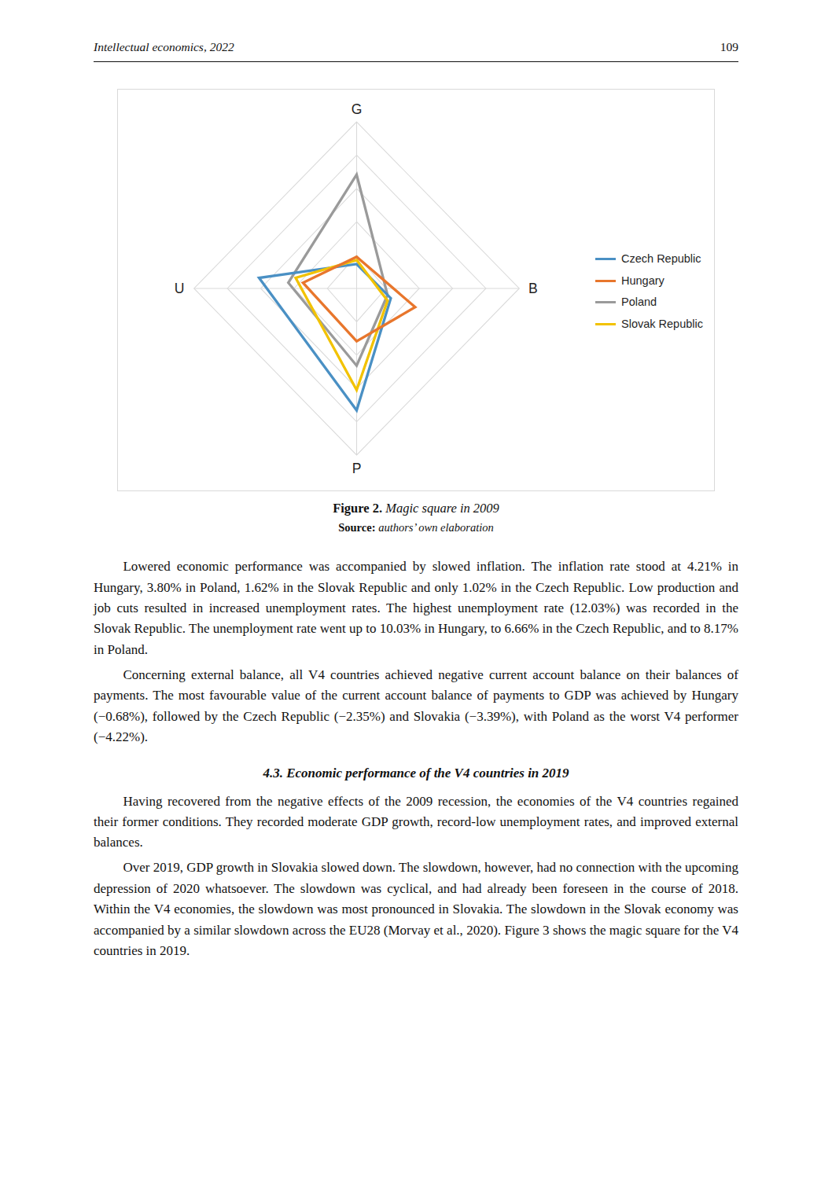Intellectual economics, 2022 109
G B P U
Czech Republic
Hungary
Poland
Slovak Republic
Figure 2. Magic square in 2009 Source: authors’ own elaboration
Lowered economic performance was accompanied by slowed inflation. The inflation rate stood at 4.21% in Hungary, 3.80% in Poland, 1.62% in the Slovak Republic and only 1.02% in the Czech Republic. Low production and job cuts resulted in increased unemployment rates. The highest unemployment rate (12.03%) was recorded in the Slovak Republic. The unemployment rate went up to 10.03% in Hungary, to 6.66% in the Czech Republic, and to 8.17% in Poland.
Concerning external balance, all V4 countries achieved negative current account balance on their balances of payments. The most favourable value of the current account balance of payments to GDP was achieved by Hungary (−0.68%), followed by the Czech Republic (−2.35%) and Slovakia (−3.39%), with Poland as the worst V4 performer (−4.22%).
4.3. Economic performance of the V4 countries in 2019
Having recovered from the negative effects of the 2009 recession, the economies of the V4 countries regained their former conditions. They recorded moderate GDP growth, record-low unemployment rates, and improved external balances.
Over 2019, GDP growth in Slovakia slowed down. The slowdown, however, had no connection with the upcoming depression of 2020 whatsoever. The slowdown was cyclical, and had already been foreseen in the course of 2018. Within the V4 economies, the slowdown was most pronounced in Slovakia. The slowdown in the Slovak economy was accompanied by a similar slowdown across the EU28 (Morvay et al., 2020). Figure 3 shows the magic square for the V4 countries in 2019.